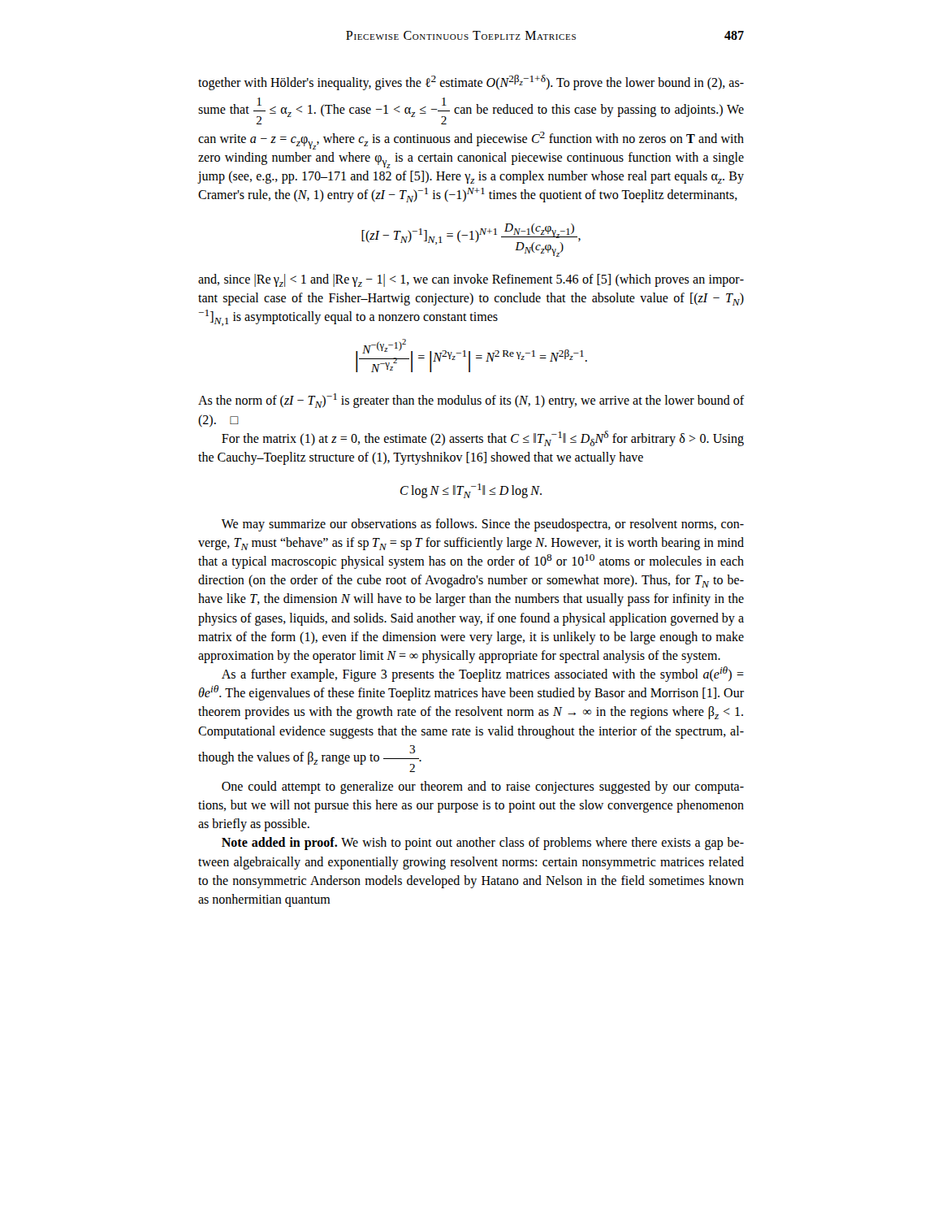Piecewise Continuous Toeplitz Matrices 487
together with Hölder's inequality, gives the ℓ2 estimate O(N2βz−1+δ). To prove the lower bound in (2), assume that 12 ≤ αz < 1. (The case −1 < αz ≤ −12 can be reduced to this case by passing to adjoints.) We can write a − z = czφγz, where cz is a continuous and piecewise C2 function with no zeros on T and with zero winding number and where φγz is a certain canonical piecewise continuous function with a single jump (see, e.g., pp. 170–171 and 182 of [5]). Here γz is a complex number whose real part equals αz. By Cramer's rule, the (N, 1) entry of (zI − TN)−1 is (−1)N+1 times the quotient of two Toeplitz determinants,
[(zI − TN)−1]N,1 = (−1)N+1 DN−1(czφγz−1) DN(czφγz),
and, since |Re γz| < 1 and |Re γz − 1| < 1, we can invoke Refinement 5.46 of [5] (which proves an important special case of the Fisher–Hartwig conjecture) to conclude that the absolute value of [(zI − TN)−1]N,1 is asymptotically equal to a nonzero constant times
|N−(γz−1)2 N−γz2| = |N2γz−1| = N2 Re γz−1 = N2βz−1.
As the norm of (zI − TN)−1 is greater than the modulus of its (N, 1) entry, we arrive at the lower bound of (2). □
For the matrix (1) at z = 0, the estimate (2) asserts that C ≤ ‖TN−1‖ ≤ DδNδ for arbitrary δ > 0. Using the Cauchy–Toeplitz structure of (1), Tyrtyshnikov [16] showed that we actually have
C log N ≤ ‖TN−1‖ ≤ D log N.
We may summarize our observations as follows. Since the pseudospectra, or resolvent norms, converge, TN must “behave” as if sp TN = sp T for sufficiently large N. However, it is worth bearing in mind that a typical macroscopic physical system has on the order of 108 or 1010 atoms or molecules in each direction (on the order of the cube root of Avogadro's number or somewhat more). Thus, for TN to behave like T, the dimension N will have to be larger than the numbers that usually pass for infinity in the physics of gases, liquids, and solids. Said another way, if one found a physical application governed by a matrix of the form (1), even if the dimension were very large, it is unlikely to be large enough to make approximation by the operator limit N = ∞ physically appropriate for spectral analysis of the system.
As a further example, Figure 3 presents the Toeplitz matrices associated with the symbol a(eiθ) = θeiθ. The eigenvalues of these finite Toeplitz matrices have been studied by Basor and Morrison [1]. Our theorem provides us with the growth rate of the resolvent norm as N → ∞ in the regions where βz < 1. Computational evidence suggests that the same rate is valid throughout the interior of the spectrum, although the values of βz range up to 32.
One could attempt to generalize our theorem and to raise conjectures suggested by our computations, but we will not pursue this here as our purpose is to point out the slow convergence phenomenon as briefly as possible.
Note added in proof. We wish to point out another class of problems where there exists a gap between algebraically and exponentially growing resolvent norms: certain nonsymmetric matrices related to the nonsymmetric Anderson models developed by Hatano and Nelson in the field sometimes known as nonhermitian quantum